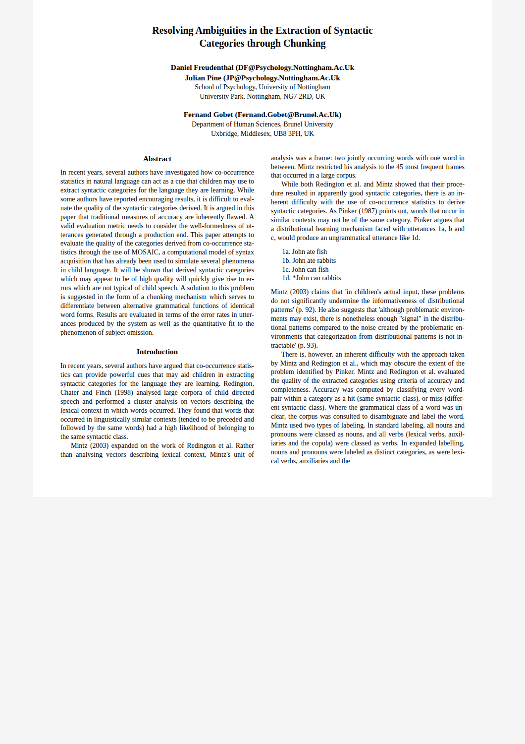Resolving Ambiguities in the Extraction of Syntactic
Categories through Chunking
Daniel Freudenthal (DF@Psychology.Nottingham.Ac.Uk
Julian Pine (JP@Psychology.Nottingham.Ac.Uk
School of Psychology, University of Nottingham
University Park, Nottingham, NG7 2RD, UK
Fernand Gobet (Fernand.Gobet@Brunel.Ac.Uk)
Department of Human Sciences, Brunel University
Uxbridge, Middlesex, UB8 3PH, UK
Abstract
In recent years, several authors have investigated how co-occurrence statistics in natural language can act as a cue that children may use to extract syntactic categories for the language they are learning. While some authors have reported encouraging results, it is difficult to evaluate the quality of the syntactic categories derived. It is argued in this paper that traditional measures of accuracy are inherently flawed. A valid evaluation metric needs to consider the well-formedness of utterances generated through a production end. This paper attempts to evaluate the quality of the categories derived from co-occurrence statistics through the use of MOSAIC, a computational model of syntax acquisition that has already been used to simulate several phenomena in child language. It will be shown that derived syntactic categories which may appear to be of high quality will quickly give rise to errors which are not typical of child speech. A solution to this problem is suggested in the form of a chunking mechanism which serves to differentiate between alternative grammatical functions of identical word forms. Results are evaluated in terms of the error rates in utterances produced by the system as well as the quantitative fit to the phenomenon of subject omission.
Introduction
In recent years, several authors have argued that co-occurrence statistics can provide powerful cues that may aid children in extracting syntactic categories for the language they are learning. Redington, Chater and Finch (1998) analysed large corpora of child directed speech and performed a cluster analysis on vectors describing the lexical context in which words occurred. They found that words that occurred in linguistically similar contexts (tended to be preceded and followed by the same words) had a high likelihood of belonging to the same syntactic class.
Mintz (2003) expanded on the work of Redington et al. Rather than analysing vectors describing lexical context, Mintz's unit of analysis was a frame: two jointly occurring words with one word in between. Mintz restricted his analysis to the 45 most frequent frames that occurred in a large corpus.
While both Redington et al. and Mintz showed that their procedure resulted in apparently good syntactic categories, there is an inherent difficulty with the use of co-occurrence statistics to derive syntactic categories. As Pinker (1987) points out, words that occur in similar contexts may not be of the same category. Pinker argues that a distributional learning mechanism faced with utterances 1a, b and c, would produce an ungrammatical utterance like 1d.
1a. John ate fish
1b. John ate rabbits
1c. John can fish
1d. *John can rabbits
Mintz (2003) claims that 'in children's actual input, these problems do not significantly undermine the informativeness of distributional patterns' (p. 92). He also suggests that 'although problematic environments may exist, there is nonetheless enough "signal" in the distributional patterns compared to the noise created by the problematic environments that categorization from distributional patterns is not intractable' (p. 93).
There is, however, an inherent difficulty with the approach taken by Mintz and Redington et al., which may obscure the extent of the problem identified by Pinker. Mintz and Redington et al. evaluated the quality of the extracted categories using criteria of accuracy and completeness. Accuracy was computed by classifying every word-pair within a category as a hit (same syntactic class), or miss (different syntactic class). Where the grammatical class of a word was unclear, the corpus was consulted to disambiguate and label the word. Mintz used two types of labeling. In standard labeling, all nouns and pronouns were classed as nouns, and all verbs (lexical verbs, auxiliaries and the copula) were classed as verbs. In expanded labelling, nouns and pronouns were labeled as distinct categories, as were lexical verbs, auxiliaries and the